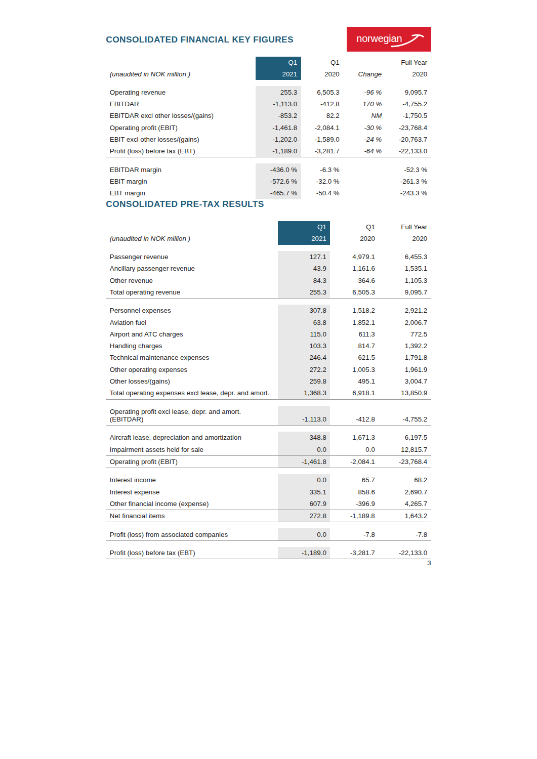norwegian
Consolidated financial key figures
| | Q1 | Q1 | | Full Year |
| --- | --- | --- | --- | --- |
| (unaudited in NOK million ) | 2021 | 2020 | Change | 2020 |
| Operating revenue | 255.3 | 6,505.3 | -96 % | 9,095.7 |
| EBITDAR | -1,113.0 | -412.8 | 170 % | -4,755.2 |
| EBITDAR excl other losses/(gains) | -853.2 | 82.2 | NM | -1,750.5 |
| Operating profit (EBIT) | -1,461.8 | -2,084.1 | -30 % | -23,768.4 |
| EBIT excl other losses/(gains) | -1,202.0 | -1,589.0 | -24 % | -20,763.7 |
| Profit (loss) before tax (EBT) | -1,189.0 | -3,281.7 | -64 % | -22,133.0 |
| EBITDAR margin | -436.0 % | -6.3 % | | -52.3 % |
| EBIT margin | -572.6 % | -32.0 % | | -261.3 % |
| EBT margin | -465.7 % | -50.4 % | | -243.3 % |
Consolidated pre-tax results
| | Q1 | Q1 | Full Year |
| --- | --- | --- | --- |
| (unaudited in NOK million ) | 2021 | 2020 | 2020 |
| Passenger revenue | 127.1 | 4,979.1 | 6,455.3 |
| Ancillary passenger revenue | 43.9 | 1,161.6 | 1,535.1 |
| Other revenue | 84.3 | 364.6 | 1,105.3 |
| Total operating revenue | 255.3 | 6,505.3 | 9,095.7 |
| Personnel expenses | 307.8 | 1,518.2 | 2,921.2 |
| Aviation fuel | 63.8 | 1,852.1 | 2,006.7 |
| Airport and ATC charges | 115.0 | 611.3 | 772.5 |
| Handling charges | 103.3 | 814.7 | 1,392.2 |
| Technical maintenance expenses | 246.4 | 621.5 | 1,791.8 |
| Other operating expenses | 272.2 | 1,005.3 | 1,961.9 |
| Other losses/(gains) | 259.8 | 495.1 | 3,004.7 |
| Total operating expenses excl lease, depr. and amort. | 1,368.3 | 6,918.1 | 13,850.9 |
| Operating profit excl lease, depr. and amort. (EBITDAR) | -1,113.0 | -412.8 | -4,755.2 |
| Aircraft lease, depreciation and amortization | 348.8 | 1,671.3 | 6,197.5 |
| Impairment assets held for sale | 0.0 | 0.0 | 12,815.7 |
| Operating profit (EBIT) | -1,461.8 | -2,084.1 | -23,768.4 |
| Interest income | 0.0 | 65.7 | 68.2 |
| Interest expense | 335.1 | 858.6 | 2,690.7 |
| Other financial income (expense) | 607.9 | -396.9 | 4,265.7 |
| Net financial items | 272.8 | -1,189.8 | 1,643.2 |
| Profit (loss) from associated companies | 0.0 | -7.8 | -7.8 |
| Profit (loss) before tax (EBT) | -1,189.0 | -3,281.7 | -22,133.0 |
3